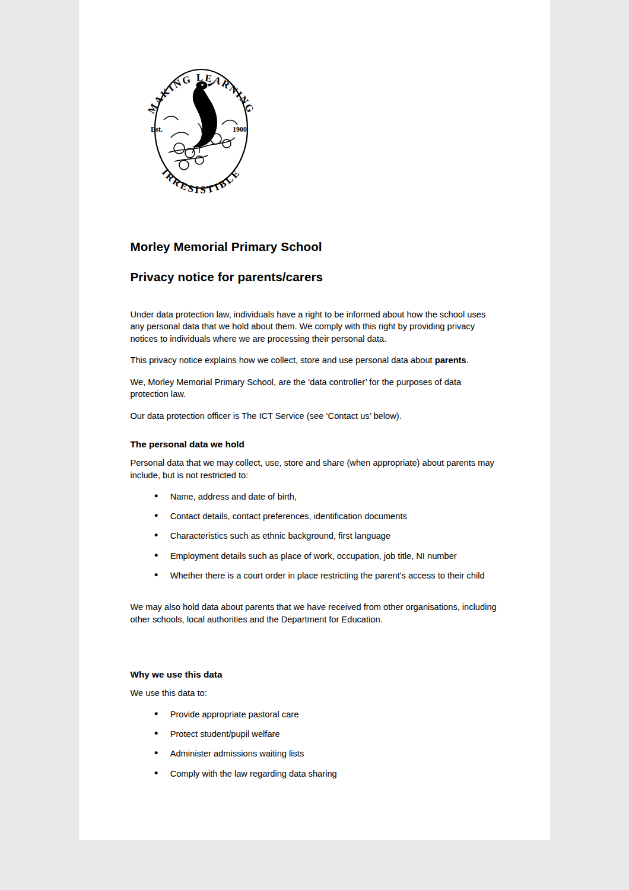MAKING LEARNING IRRESISTIBLE Est. 1900
Morley Memorial Primary School
Privacy notice for parents/carers
Under data protection law, individuals have a right to be informed about how the school uses any personal data that we hold about them. We comply with this right by providing privacy notices to individuals where we are processing their personal data.
This privacy notice explains how we collect, store and use personal data about parents.
We, Morley Memorial Primary School, are the ‘data controller’ for the purposes of data protection law.
Our data protection officer is The ICT Service (see ‘Contact us’ below).
The personal data we hold
Personal data that we may collect, use, store and share (when appropriate) about parents may include, but is not restricted to:
Name, address and date of birth,
Contact details, contact preferences, identification documents
Characteristics such as ethnic background, first language
Employment details such as place of work, occupation, job title, NI number
Whether there is a court order in place restricting the parent’s access to their child
We may also hold data about parents that we have received from other organisations, including other schools, local authorities and the Department for Education.
Why we use this data
We use this data to:
Provide appropriate pastoral care
Protect student/pupil welfare
Administer admissions waiting lists
Comply with the law regarding data sharing